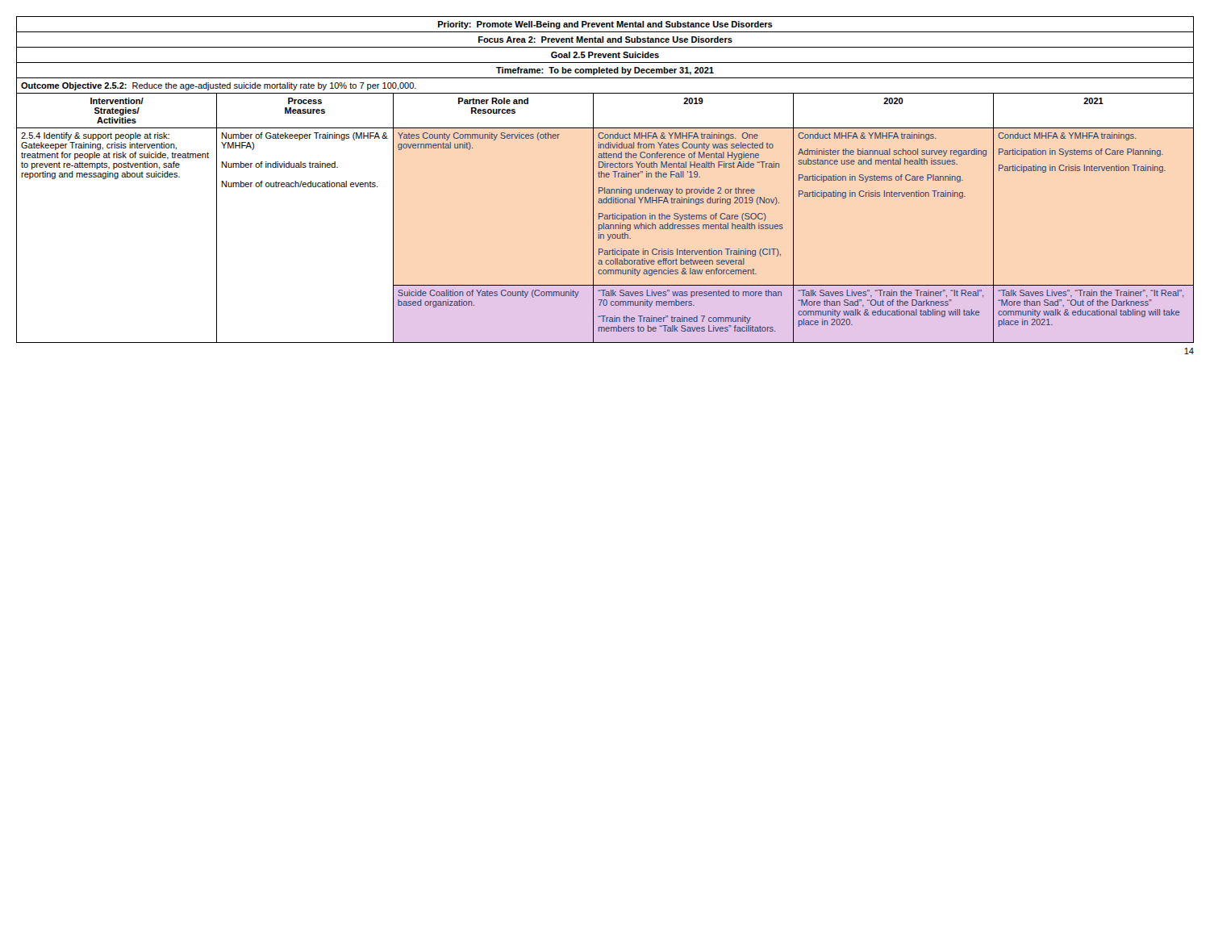| Priority: Promote Well-Being and Prevent Mental and Substance Use Disorders |
| Focus Area 2: Prevent Mental and Substance Use Disorders |
| Goal 2.5 Prevent Suicides |
| Timeframe: To be completed by December 31, 2021 |
| Outcome Objective 2.5.2: Reduce the age-adjusted suicide mortality rate by 10% to 7 per 100,000. |
| Intervention/ Strategies/ Activities | Process Measures | Partner Role and Resources | 2019 | 2020 | 2021 |
| 2.5.4 Identify & support people at risk: Gatekeeper Training, crisis intervention, treatment for people at risk of suicide, treatment to prevent re-attempts, postvention, safe reporting and messaging about suicides. | Number of Gatekeeper Trainings (MHFA & YMHFA) Number of individuals trained. Number of outreach/educational events. | Yates County Community Services (other governmental unit). | Conduct MHFA & YMHFA trainings. One individual from Yates County was selected to attend the Conference of Mental Hygiene Directors Youth Mental Health First Aide “Train the Trainer” in the Fall ’19. Planning underway to provide 2 or three additional YMHFA trainings during 2019 (Nov). Participation in the Systems of Care (SOC) planning which addresses mental health issues in youth. Participate in Crisis Intervention Training (CIT), a collaborative effort between several community agencies & law enforcement. | Conduct MHFA & YMHFA trainings. Administer the biannual school survey regarding substance use and mental health issues. Participation in Systems of Care Planning. Participating in Crisis Intervention Training. | Conduct MHFA & YMHFA trainings. Participation in Systems of Care Planning. Participating in Crisis Intervention Training. |
| Suicide Coalition of Yates County (Community based organization. | “Talk Saves Lives” was presented to more than 70 community members. “Train the Trainer” trained 7 community members to be “Talk Saves Lives” facilitators. | “Talk Saves Lives”, “Train the Trainer”, “It Real”, “More than Sad”, “Out of the Darkness” community walk & educational tabling will take place in 2020. | “Talk Saves Lives”, “Train the Trainer”, “It Real”, “More than Sad”, “Out of the Darkness” community walk & educational tabling will take place in 2021. |
14